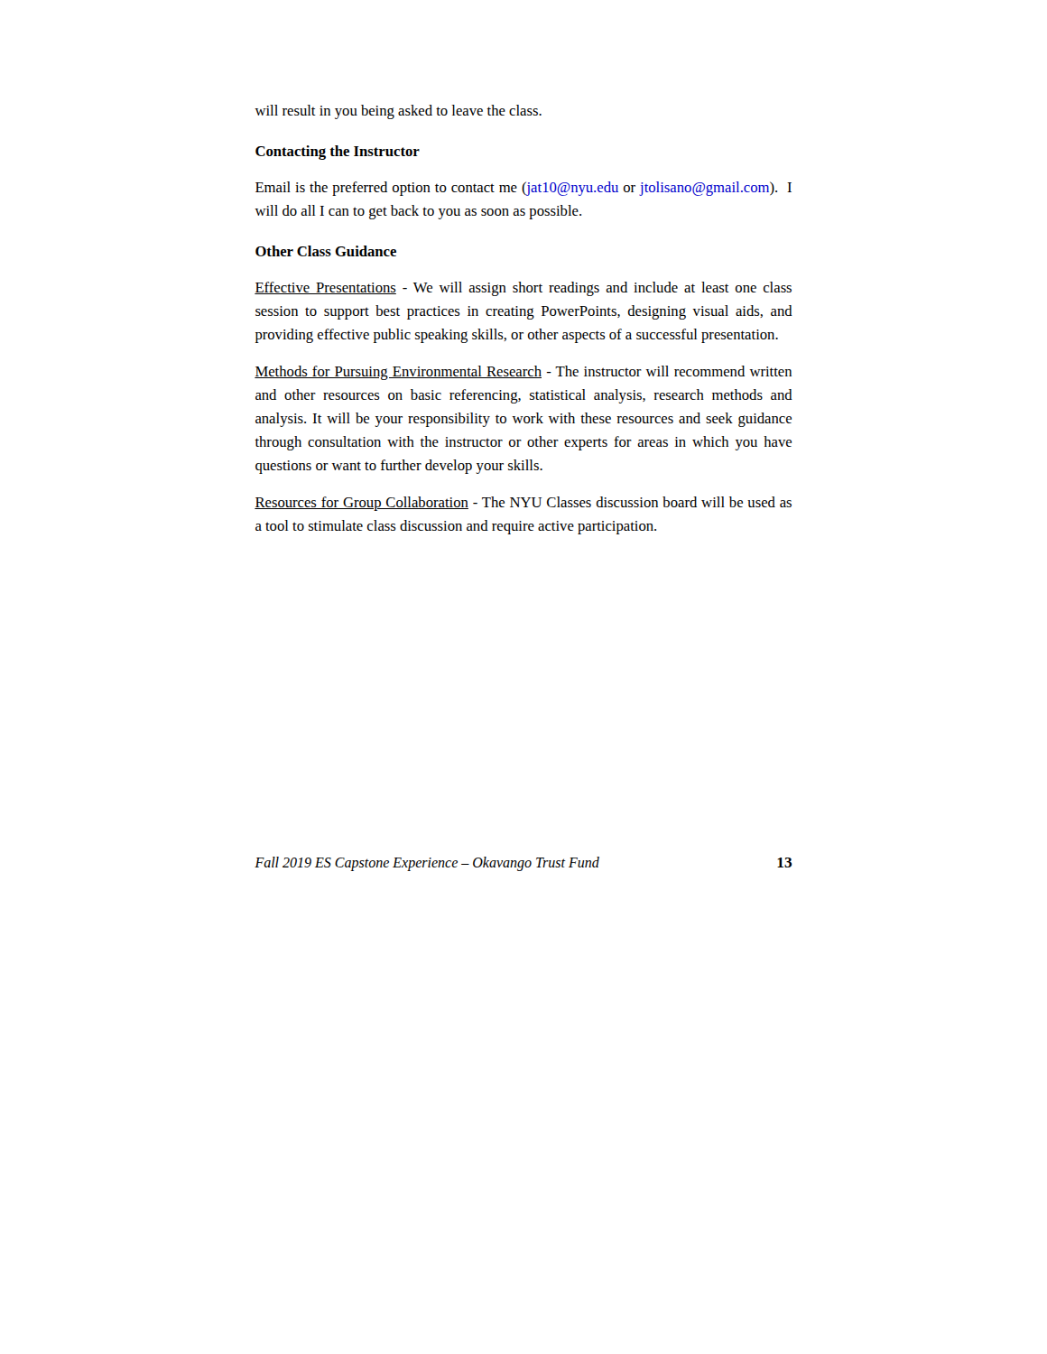will result in you being asked to leave the class.
Contacting the Instructor
Email is the preferred option to contact me (jat10@nyu.edu or jtolisano@gmail.com). I will do all I can to get back to you as soon as possible.
Other Class Guidance
Effective Presentations - We will assign short readings and include at least one class session to support best practices in creating PowerPoints, designing visual aids, and providing effective public speaking skills, or other aspects of a successful presentation.
Methods for Pursuing Environmental Research - The instructor will recommend written and other resources on basic referencing, statistical analysis, research methods and analysis. It will be your responsibility to work with these resources and seek guidance through consultation with the instructor or other experts for areas in which you have questions or want to further develop your skills.
Resources for Group Collaboration - The NYU Classes discussion board will be used as a tool to stimulate class discussion and require active participation.
Fall 2019 ES Capstone Experience – Okavango Trust Fund 13